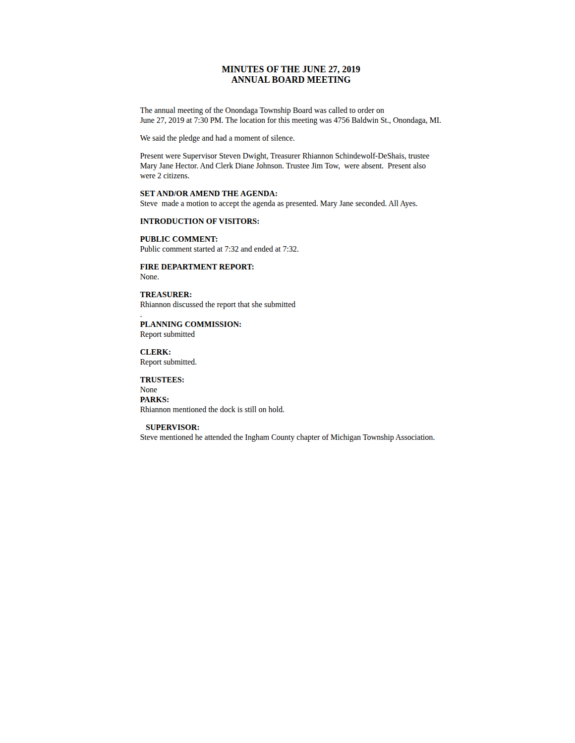MINUTES OF THE JUNE 27, 2019ANNUAL BOARD MEETING
The annual meeting of the Onondaga Township Board was called to order on
June 27, 2019 at 7:30 PM. The location for this meeting was 4756 Baldwin St., Onondaga, MI.
We said the pledge and had a moment of silence.
Present were Supervisor Steven Dwight, Treasurer Rhiannon Schindewolf-DeShais, trustee Mary Jane Hector. And Clerk Diane Johnson. Trustee Jim Tow, were absent. Present also were 2 citizens.
Set and/or Amend the Agenda:
Steve made a motion to accept the agenda as presented. Mary Jane seconded. All Ayes.
Introduction of Visitors:
Public Comment:
Public comment started at 7:32 and ended at 7:32.
Fire Department Report:
None.
Treasurer:
Rhiannon discussed the report that she submitted
.
Planning Commission:
Report submitted
Clerk:
Report submitted.
Trustees:
None
Parks:
Rhiannon mentioned the dock is still on hold.
Supervisor:
Steve mentioned he attended the Ingham County chapter of Michigan Township Association.